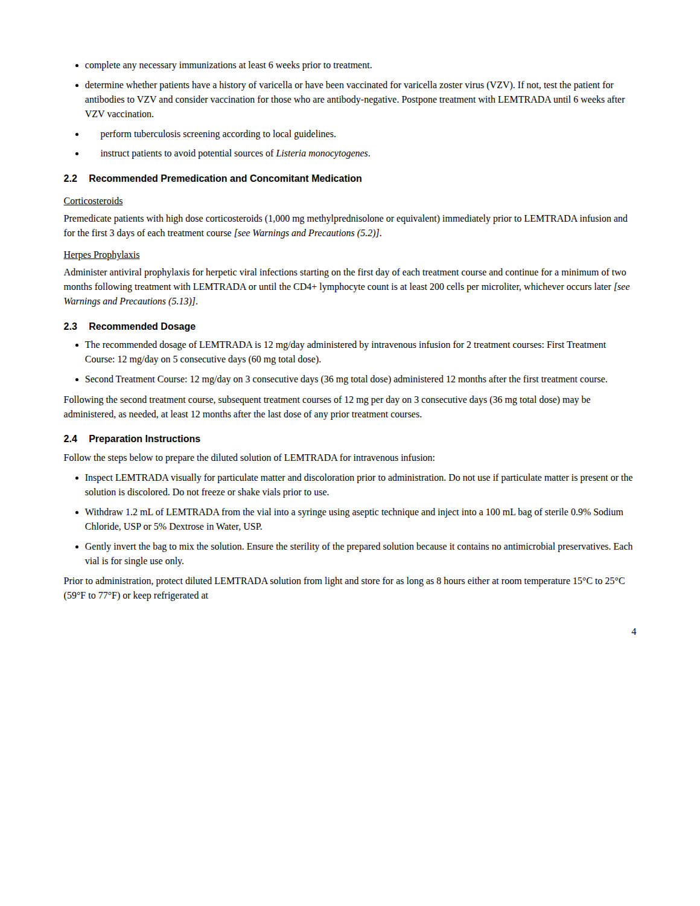complete any necessary immunizations at least 6 weeks prior to treatment.
determine whether patients have a history of varicella or have been vaccinated for varicella zoster virus (VZV). If not, test the patient for antibodies to VZV and consider vaccination for those who are antibody-negative. Postpone treatment with LEMTRADA until 6 weeks after VZV vaccination.
perform tuberculosis screening according to local guidelines.
instruct patients to avoid potential sources of Listeria monocytogenes.
2.2 Recommended Premedication and Concomitant Medication
Corticosteroids
Premedicate patients with high dose corticosteroids (1,000 mg methylprednisolone or equivalent) immediately prior to LEMTRADA infusion and for the first 3 days of each treatment course [see Warnings and Precautions (5.2)].
Herpes Prophylaxis
Administer antiviral prophylaxis for herpetic viral infections starting on the first day of each treatment course and continue for a minimum of two months following treatment with LEMTRADA or until the CD4+ lymphocyte count is at least 200 cells per microliter, whichever occurs later [see Warnings and Precautions (5.13)].
2.3 Recommended Dosage
The recommended dosage of LEMTRADA is 12 mg/day administered by intravenous infusion for 2 treatment courses: First Treatment Course: 12 mg/day on 5 consecutive days (60 mg total dose).
Second Treatment Course: 12 mg/day on 3 consecutive days (36 mg total dose) administered 12 months after the first treatment course.
Following the second treatment course, subsequent treatment courses of 12 mg per day on 3 consecutive days (36 mg total dose) may be administered, as needed, at least 12 months after the last dose of any prior treatment courses.
2.4 Preparation Instructions
Follow the steps below to prepare the diluted solution of LEMTRADA for intravenous infusion:
Inspect LEMTRADA visually for particulate matter and discoloration prior to administration. Do not use if particulate matter is present or the solution is discolored. Do not freeze or shake vials prior to use.
Withdraw 1.2 mL of LEMTRADA from the vial into a syringe using aseptic technique and inject into a 100 mL bag of sterile 0.9% Sodium Chloride, USP or 5% Dextrose in Water, USP.
Gently invert the bag to mix the solution. Ensure the sterility of the prepared solution because it contains no antimicrobial preservatives. Each vial is for single use only.
Prior to administration, protect diluted LEMTRADA solution from light and store for as long as 8 hours either at room temperature 15°C to 25°C (59°F to 77°F) or keep refrigerated at
4